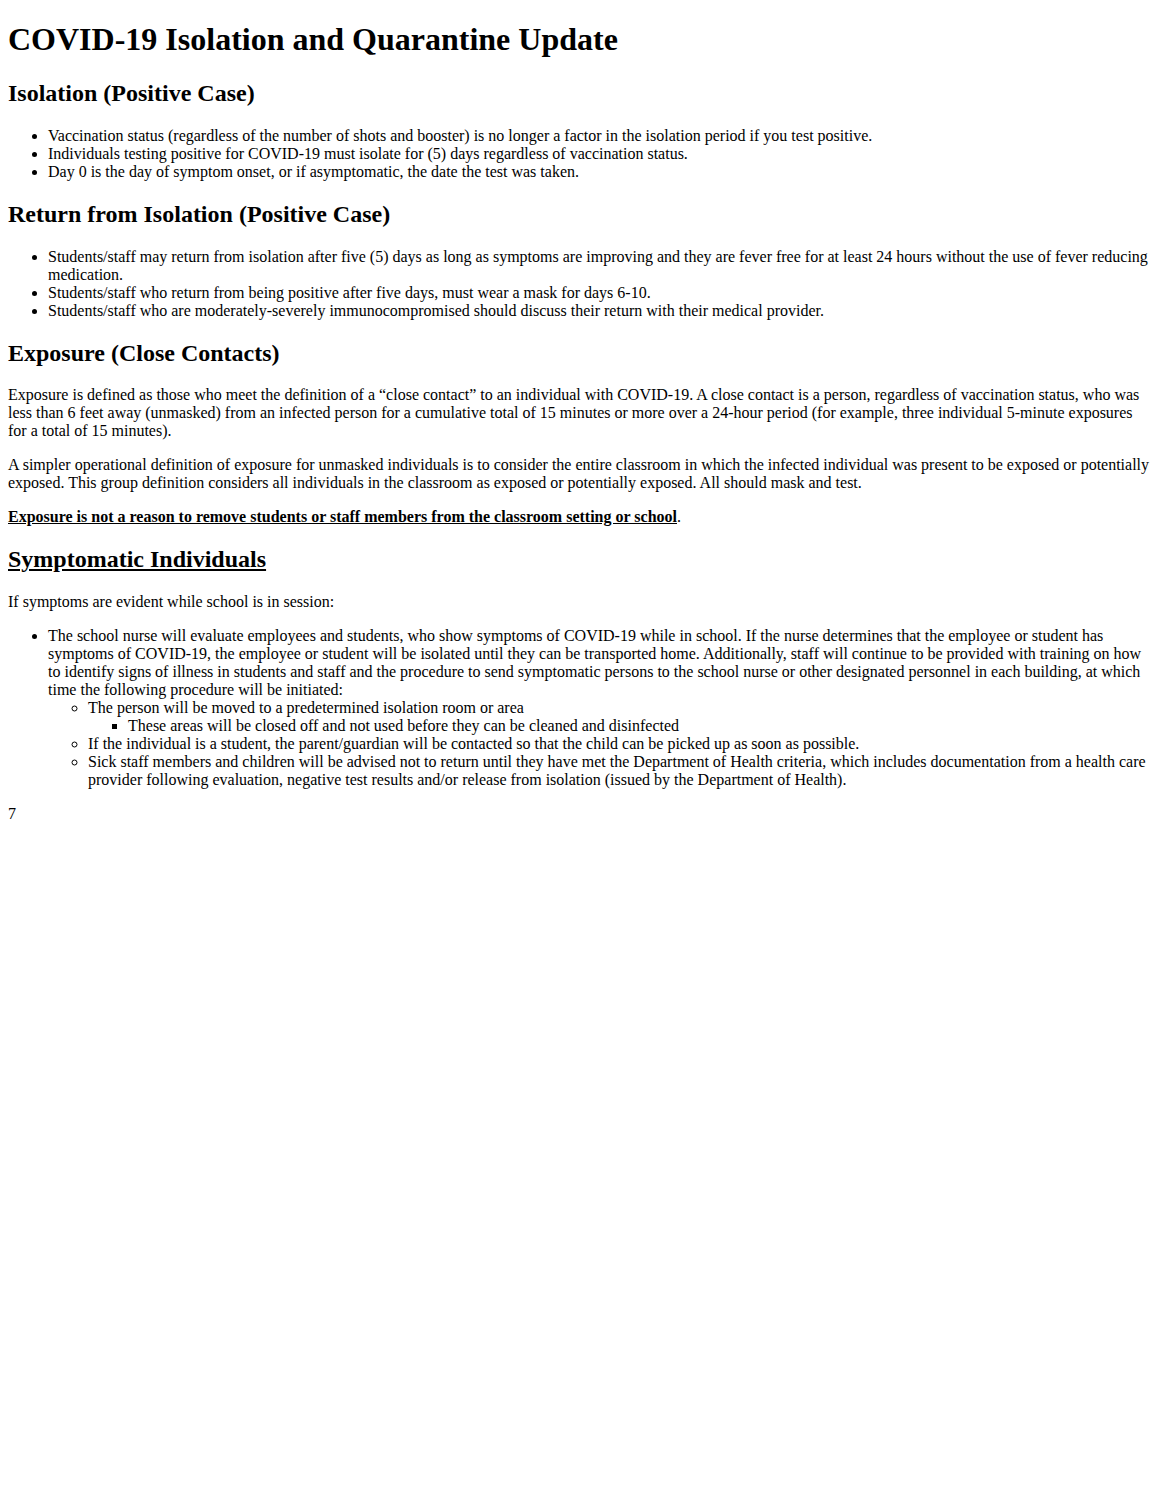COVID-19 Isolation and Quarantine Update
Isolation (Positive Case)
Vaccination status (regardless of the number of shots and booster) is no longer a factor in the isolation period if you test positive.
Individuals testing positive for COVID-19 must isolate for (5) days regardless of vaccination status.
Day 0 is the day of symptom onset, or if asymptomatic, the date the test was taken.
Return from Isolation (Positive Case)
Students/staff may return from isolation after five (5) days as long as symptoms are improving and they are fever free for at least 24 hours without the use of fever reducing medication.
Students/staff who return from being positive after five days, must wear a mask for days 6-10.
Students/staff who are moderately-severely immunocompromised should discuss their return with their medical provider.
Exposure (Close Contacts)
Exposure is defined as those who meet the definition of a “close contact” to an individual with COVID-19. A close contact is a person, regardless of vaccination status, who was less than 6 feet away (unmasked) from an infected person for a cumulative total of 15 minutes or more over a 24-hour period (for example, three individual 5-minute exposures for a total of 15 minutes).
A simpler operational definition of exposure for unmasked individuals is to consider the entire classroom in which the infected individual was present to be exposed or potentially exposed. This group definition considers all individuals in the classroom as exposed or potentially exposed. All should mask and test.
Exposure is not a reason to remove students or staff members from the classroom setting or school.
Symptomatic Individuals
If symptoms are evident while school is in session:
The school nurse will evaluate employees and students, who show symptoms of COVID-19 while in school. If the nurse determines that the employee or student has symptoms of COVID-19, the employee or student will be isolated until they can be transported home. Additionally, staff will continue to be provided with training on how to identify signs of illness in students and staff and the procedure to send symptomatic persons to the school nurse or other designated personnel in each building, at which time the following procedure will be initiated:
The person will be moved to a predetermined isolation room or area
These areas will be closed off and not used before they can be cleaned and disinfected
If the individual is a student, the parent/guardian will be contacted so that the child can be picked up as soon as possible.
Sick staff members and children will be advised not to return until they have met the Department of Health criteria, which includes documentation from a health care provider following evaluation, negative test results and/or release from isolation (issued by the Department of Health).
7